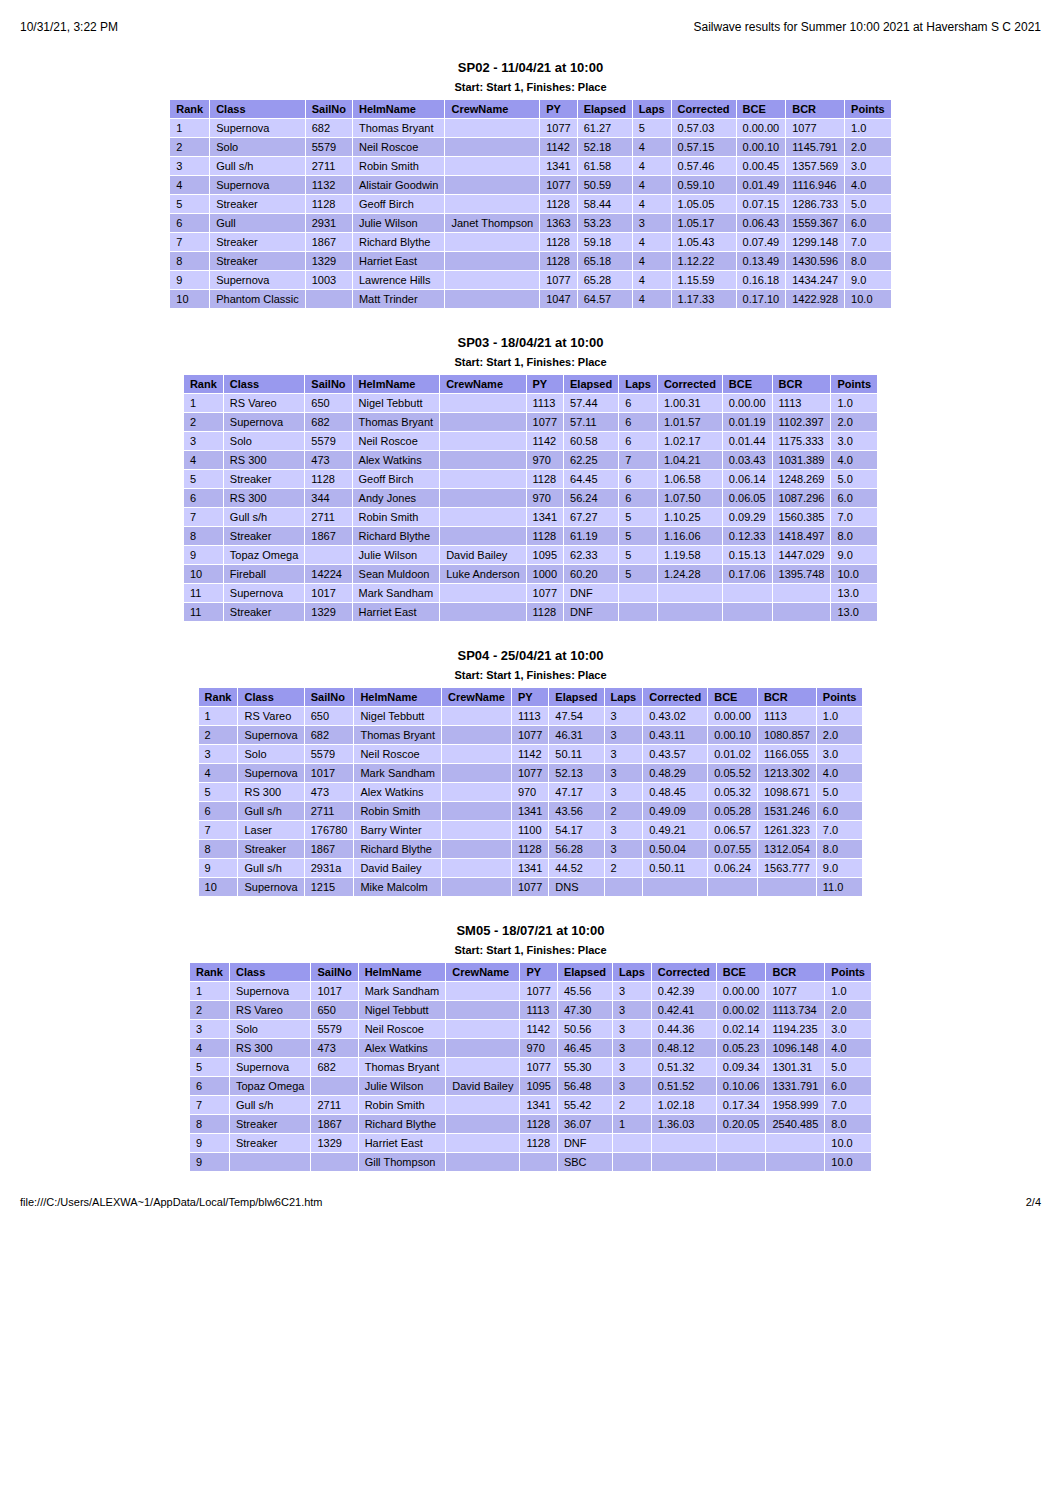10/31/21, 3:22 PM Sailwave results for Summer 10:00 2021 at Haversham S C 2021
SP02 - 11/04/21 at 10:00
Start: Start 1, Finishes: Place
| Rank | Class | SailNo | HelmName | CrewName | PY | Elapsed | Laps | Corrected | BCE | BCR | Points |
| --- | --- | --- | --- | --- | --- | --- | --- | --- | --- | --- | --- |
| 1 | Supernova | 682 | Thomas Bryant | | 1077 | 61.27 | 5 | 0.57.03 | 0.00.00 | 1077 | 1.0 |
| 2 | Solo | 5579 | Neil Roscoe | | 1142 | 52.18 | 4 | 0.57.15 | 0.00.10 | 1145.791 | 2.0 |
| 3 | Gull s/h | 2711 | Robin Smith | | 1341 | 61.58 | 4 | 0.57.46 | 0.00.45 | 1357.569 | 3.0 |
| 4 | Supernova | 1132 | Alistair Goodwin | | 1077 | 50.59 | 4 | 0.59.10 | 0.01.49 | 1116.946 | 4.0 |
| 5 | Streaker | 1128 | Geoff Birch | | 1128 | 58.44 | 4 | 1.05.05 | 0.07.15 | 1286.733 | 5.0 |
| 6 | Gull | 2931 | Julie Wilson | Janet Thompson | 1363 | 53.23 | 3 | 1.05.17 | 0.06.43 | 1559.367 | 6.0 |
| 7 | Streaker | 1867 | Richard Blythe | | 1128 | 59.18 | 4 | 1.05.43 | 0.07.49 | 1299.148 | 7.0 |
| 8 | Streaker | 1329 | Harriet East | | 1128 | 65.18 | 4 | 1.12.22 | 0.13.49 | 1430.596 | 8.0 |
| 9 | Supernova | 1003 | Lawrence Hills | | 1077 | 65.28 | 4 | 1.15.59 | 0.16.18 | 1434.247 | 9.0 |
| 10 | Phantom Classic | | Matt Trinder | | 1047 | 64.57 | 4 | 1.17.33 | 0.17.10 | 1422.928 | 10.0 |
SP03 - 18/04/21 at 10:00
Start: Start 1, Finishes: Place
| Rank | Class | SailNo | HelmName | CrewName | PY | Elapsed | Laps | Corrected | BCE | BCR | Points |
| --- | --- | --- | --- | --- | --- | --- | --- | --- | --- | --- | --- |
| 1 | RS Vareo | 650 | Nigel Tebbutt | | 1113 | 57.44 | 6 | 1.00.31 | 0.00.00 | 1113 | 1.0 |
| 2 | Supernova | 682 | Thomas Bryant | | 1077 | 57.11 | 6 | 1.01.57 | 0.01.19 | 1102.397 | 2.0 |
| 3 | Solo | 5579 | Neil Roscoe | | 1142 | 60.58 | 6 | 1.02.17 | 0.01.44 | 1175.333 | 3.0 |
| 4 | RS 300 | 473 | Alex Watkins | | 970 | 62.25 | 7 | 1.04.21 | 0.03.43 | 1031.389 | 4.0 |
| 5 | Streaker | 1128 | Geoff Birch | | 1128 | 64.45 | 6 | 1.06.58 | 0.06.14 | 1248.269 | 5.0 |
| 6 | RS 300 | 344 | Andy Jones | | 970 | 56.24 | 6 | 1.07.50 | 0.06.05 | 1087.296 | 6.0 |
| 7 | Gull s/h | 2711 | Robin Smith | | 1341 | 67.27 | 5 | 1.10.25 | 0.09.29 | 1560.385 | 7.0 |
| 8 | Streaker | 1867 | Richard Blythe | | 1128 | 61.19 | 5 | 1.16.06 | 0.12.33 | 1418.497 | 8.0 |
| 9 | Topaz Omega | | Julie Wilson | David Bailey | 1095 | 62.33 | 5 | 1.19.58 | 0.15.13 | 1447.029 | 9.0 |
| 10 | Fireball | 14224 | Sean Muldoon | Luke Anderson | 1000 | 60.20 | 5 | 1.24.28 | 0.17.06 | 1395.748 | 10.0 |
| 11 | Supernova | 1017 | Mark Sandham | | 1077 | DNF | | | | | 13.0 |
| 11 | Streaker | 1329 | Harriet East | | 1128 | DNF | | | | | 13.0 |
SP04 - 25/04/21 at 10:00
Start: Start 1, Finishes: Place
| Rank | Class | SailNo | HelmName | CrewName | PY | Elapsed | Laps | Corrected | BCE | BCR | Points |
| --- | --- | --- | --- | --- | --- | --- | --- | --- | --- | --- | --- |
| 1 | RS Vareo | 650 | Nigel Tebbutt | | 1113 | 47.54 | 3 | 0.43.02 | 0.00.00 | 1113 | 1.0 |
| 2 | Supernova | 682 | Thomas Bryant | | 1077 | 46.31 | 3 | 0.43.11 | 0.00.10 | 1080.857 | 2.0 |
| 3 | Solo | 5579 | Neil Roscoe | | 1142 | 50.11 | 3 | 0.43.57 | 0.01.02 | 1166.055 | 3.0 |
| 4 | Supernova | 1017 | Mark Sandham | | 1077 | 52.13 | 3 | 0.48.29 | 0.05.52 | 1213.302 | 4.0 |
| 5 | RS 300 | 473 | Alex Watkins | | 970 | 47.17 | 3 | 0.48.45 | 0.05.32 | 1098.671 | 5.0 |
| 6 | Gull s/h | 2711 | Robin Smith | | 1341 | 43.56 | 2 | 0.49.09 | 0.05.28 | 1531.246 | 6.0 |
| 7 | Laser | 176780 | Barry Winter | | 1100 | 54.17 | 3 | 0.49.21 | 0.06.57 | 1261.323 | 7.0 |
| 8 | Streaker | 1867 | Richard Blythe | | 1128 | 56.28 | 3 | 0.50.04 | 0.07.55 | 1312.054 | 8.0 |
| 9 | Gull s/h | 2931a | David Bailey | | 1341 | 44.52 | 2 | 0.50.11 | 0.06.24 | 1563.777 | 9.0 |
| 10 | Supernova | 1215 | Mike Malcolm | | 1077 | DNS | | | | | 11.0 |
SM05 - 18/07/21 at 10:00
Start: Start 1, Finishes: Place
| Rank | Class | SailNo | HelmName | CrewName | PY | Elapsed | Laps | Corrected | BCE | BCR | Points |
| --- | --- | --- | --- | --- | --- | --- | --- | --- | --- | --- | --- |
| 1 | Supernova | 1017 | Mark Sandham | | 1077 | 45.56 | 3 | 0.42.39 | 0.00.00 | 1077 | 1.0 |
| 2 | RS Vareo | 650 | Nigel Tebbutt | | 1113 | 47.30 | 3 | 0.42.41 | 0.00.02 | 1113.734 | 2.0 |
| 3 | Solo | 5579 | Neil Roscoe | | 1142 | 50.56 | 3 | 0.44.36 | 0.02.14 | 1194.235 | 3.0 |
| 4 | RS 300 | 473 | Alex Watkins | | 970 | 46.45 | 3 | 0.48.12 | 0.05.23 | 1096.148 | 4.0 |
| 5 | Supernova | 682 | Thomas Bryant | | 1077 | 55.30 | 3 | 0.51.32 | 0.09.34 | 1301.31 | 5.0 |
| 6 | Topaz Omega | | Julie Wilson | David Bailey | 1095 | 56.48 | 3 | 0.51.52 | 0.10.06 | 1331.791 | 6.0 |
| 7 | Gull s/h | 2711 | Robin Smith | | 1341 | 55.42 | 2 | 1.02.18 | 0.17.34 | 1958.999 | 7.0 |
| 8 | Streaker | 1867 | Richard Blythe | | 1128 | 36.07 | 1 | 1.36.03 | 0.20.05 | 2540.485 | 8.0 |
| 9 | Streaker | 1329 | Harriet East | | 1128 | DNF | | | | | 10.0 |
| 9 | | | Gill Thompson | | | SBC | | | | | 10.0 |
file:///C:/Users/ALEXWA~1/AppData/Local/Temp/blw6C21.htm 2/4